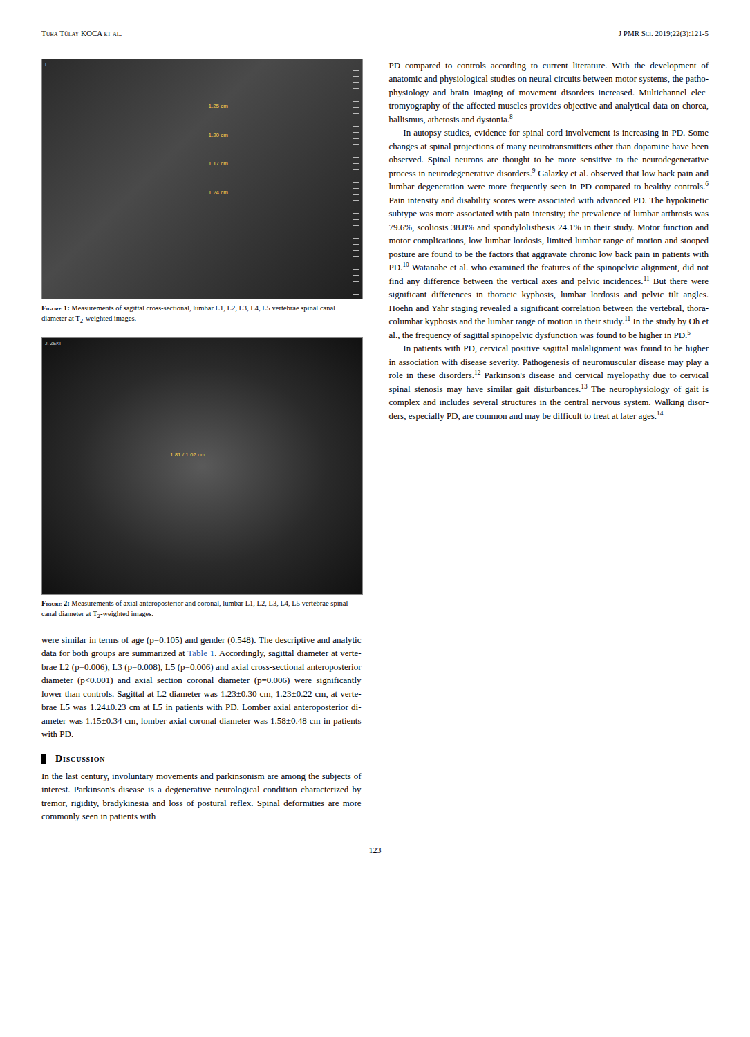Tuba Tülay KOCA et al.
J PMR Sci. 2019;22(3):121-5
L
1.25 cm
1.20 cm
1.17 cm
1.24 cm
Figure 1: Measurements of sagittal cross-sectional, lumbar L1, L2, L3, L4, L5 vertebrae spinal canal diameter at T2-weighted images.
J. ZEKI
1.81 / 1.62 cm
Figure 2: Measurements of axial anteroposterior and coronal, lumbar L1, L2, L3, L4, L5 vertebrae spinal canal diameter at T2-weighted images.
were similar in terms of age (p=0.105) and gender (0.548). The descriptive and analytic data for both groups are summarized at Table 1. Accordingly, sagittal diameter at vertebrae L2 (p=0.006), L3 (p=0.008), L5 (p=0.006) and axial cross-sectional anteroposterior diameter (p<0.001) and axial section coronal diameter (p=0.006) were significantly lower than controls. Sagittal at L2 diameter was 1.23±0.30 cm, 1.23±0.22 cm, at vertebrae L5 was 1.24±0.23 cm at L5 in patients with PD. Lomber axial anteroposterior diameter was 1.15±0.34 cm, lomber axial coronal diameter was 1.58±0.48 cm in patients with PD.
Discussion
In the last century, involuntary movements and parkinsonism are among the subjects of interest. Parkinson's disease is a degenerative neurological condition characterized by tremor, rigidity, bradykinesia and loss of postural reflex. Spinal deformities are more commonly seen in patients with
PD compared to controls according to current literature. With the development of anatomic and physiological studies on neural circuits between motor systems, the pathophysiology and brain imaging of movement disorders increased. Multichannel electromyography of the affected muscles provides objective and analytical data on chorea, ballismus, athetosis and dystonia.8
In autopsy studies, evidence for spinal cord involvement is increasing in PD. Some changes at spinal projections of many neurotransmitters other than dopamine have been observed. Spinal neurons are thought to be more sensitive to the neurodegenerative process in neurodegenerative disorders.9 Galazky et al. observed that low back pain and lumbar degeneration were more frequently seen in PD compared to healthy controls.6 Pain intensity and disability scores were associated with advanced PD. The hypokinetic subtype was more associated with pain intensity; the prevalence of lumbar arthrosis was 79.6%, scoliosis 38.8% and spondylolisthesis 24.1% in their study. Motor function and motor complications, low lumbar lordosis, limited lumbar range of motion and stooped posture are found to be the factors that aggravate chronic low back pain in patients with PD.10 Watanabe et al. who examined the features of the spinopelvic alignment, did not find any difference between the vertical axes and pelvic incidences.11 But there were significant differences in thoracic kyphosis, lumbar lordosis and pelvic tilt angles. Hoehn and Yahr staging revealed a significant correlation between the vertebral, thoracolumbar kyphosis and the lumbar range of motion in their study.11 In the study by Oh et al., the frequency of sagittal spinopelvic dysfunction was found to be higher in PD.5
In patients with PD, cervical positive sagittal malalignment was found to be higher in association with disease severity. Pathogenesis of neuromuscular disease may play a role in these disorders.12 Parkinson's disease and cervical myelopathy due to cervical spinal stenosis may have similar gait disturbances.13 The neurophysiology of gait is complex and includes several structures in the central nervous system. Walking disorders, especially PD, are common and may be difficult to treat at later ages.14
123